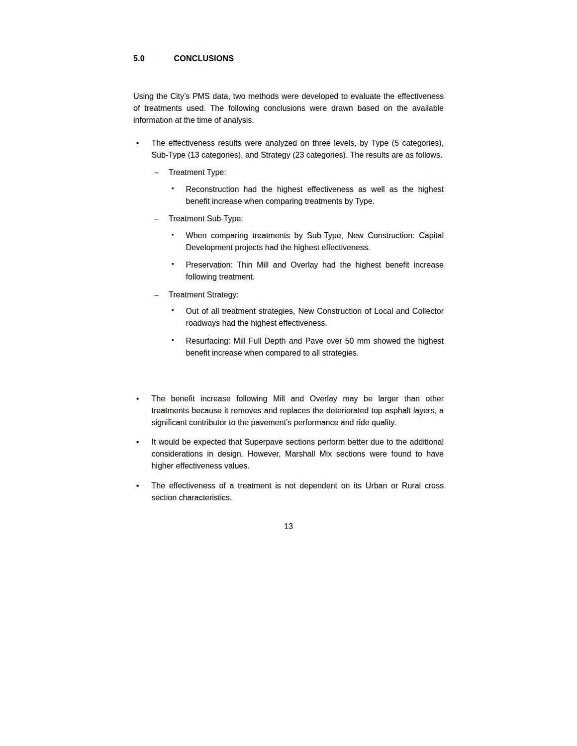5.0 CONCLUSIONS
Using the City’s PMS data, two methods were developed to evaluate the effectiveness of treatments used. The following conclusions were drawn based on the available information at the time of analysis.
The effectiveness results were analyzed on three levels, by Type (5 categories), Sub-Type (13 categories), and Strategy (23 categories). The results are as follows.
Treatment Type:
Reconstruction had the highest effectiveness as well as the highest benefit increase when comparing treatments by Type.
Treatment Sub-Type:
When comparing treatments by Sub-Type, New Construction: Capital Development projects had the highest effectiveness.
Preservation: Thin Mill and Overlay had the highest benefit increase following treatment.
Treatment Strategy:
Out of all treatment strategies, New Construction of Local and Collector roadways had the highest effectiveness.
Resurfacing: Mill Full Depth and Pave over 50 mm showed the highest benefit increase when compared to all strategies.
The benefit increase following Mill and Overlay may be larger than other treatments because it removes and replaces the deteriorated top asphalt layers, a significant contributor to the pavement’s performance and ride quality.
It would be expected that Superpave sections perform better due to the additional considerations in design. However, Marshall Mix sections were found to have higher effectiveness values.
The effectiveness of a treatment is not dependent on its Urban or Rural cross section characteristics.
13